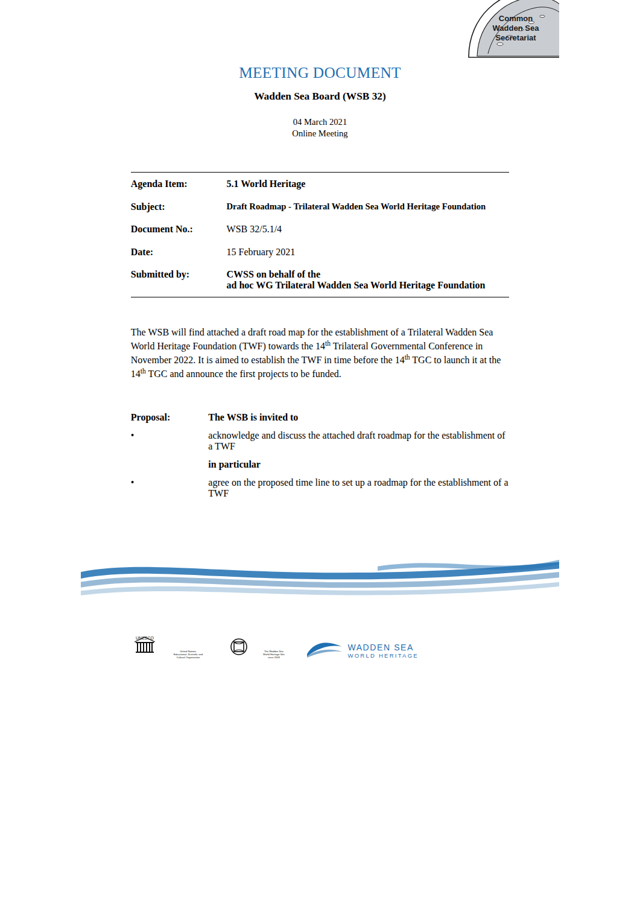Common Wadden Sea Secretariat Common Wadden Sea Secretariat
MEETING DOCUMENT
Wadden Sea Board (WSB 32)
04 March 2021
Online Meeting
| Agenda Item: | 5.1 World Heritage |
| Subject: | Draft Roadmap - Trilateral Wadden Sea World Heritage Foundation |
| Document No.: | WSB 32/5.1/4 |
| Date: | 15 February 2021 |
| Submitted by: | CWSS on behalf of the ad hoc WG Trilateral Wadden Sea World Heritage Foundation |
The WSB will find attached a draft road map for the establishment of a Trilateral Wadden Sea World Heritage Foundation (TWF) towards the 14th Trilateral Governmental Conference in November 2022. It is aimed to establish the TWF in time before the 14th TGC to launch it at the 14th TGC and announce the first projects to be funded.
| Proposal: | The WSB is invited to |
| • | acknowledge and discuss the attached draft roadmap for the establishment of a TWF |
| | in particular |
| • | agree on the proposed time line to set up a roadmap for the establishment of a TWF |
UNESCO UNESCO
United Nations
Educational, Scientific and
Cultural Organization
World Heritage
The Wadden Sea
World Heritage Site
since 2009
Wadden Sea World Heritage
WADDEN SEA
WORLD HERITAGE